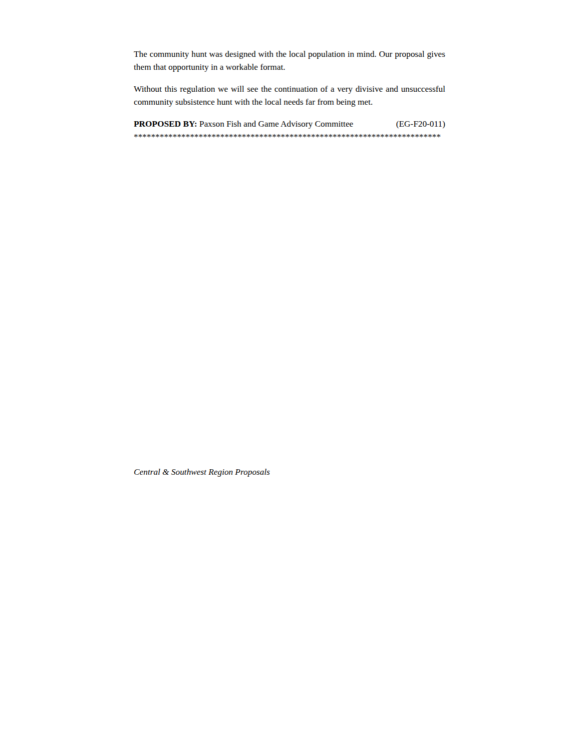The community hunt was designed with the local population in mind. Our proposal gives them that opportunity in a workable format.
Without this regulation we will see the continuation of a very divisive and unsuccessful community subsistence hunt with the local needs far from being met.
PROPOSED BY: Paxson Fish and Game Advisory Committee (EG-F20-011)
***********************************************************************
Central & Southwest Region Proposals